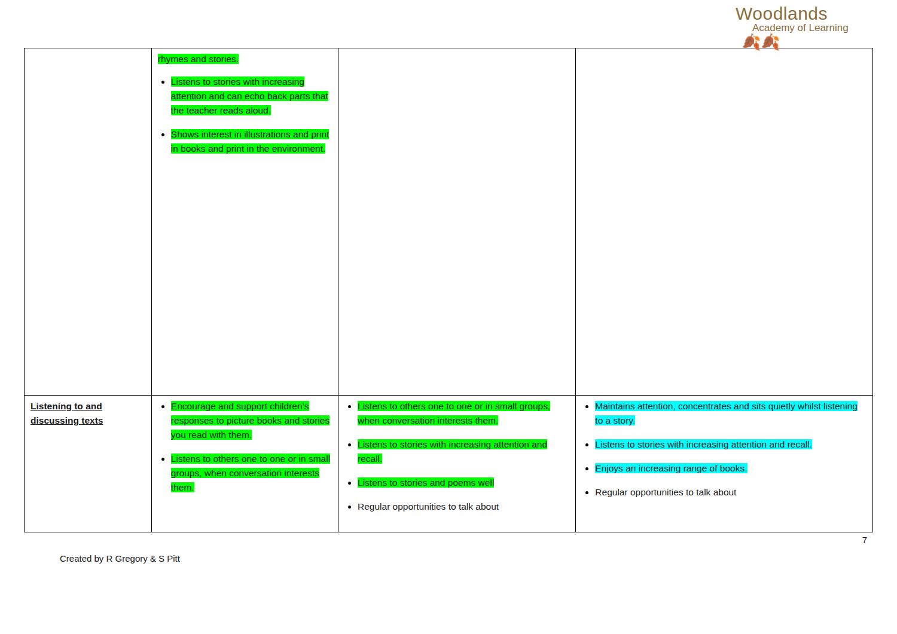Woodlands Academy of Learning 🍂🍂
| | rhymes and stories. Listens to stories with increasing attention and can echo back parts that the teacher reads aloud. Shows interest in illustrations and print in books and print in the environment. | | |
| Listening to and discussing texts | Encourage and support children’s responses to picture books and stories you read with them. Listens to others one to one or in small groups, when conversation interests them. | Listens to others one to one or in small groups, when conversation interests them. Listens to stories with increasing attention and recall. Listens to stories and poems well Regular opportunities to talk about | Maintains attention, concentrates and sits quietly whilst listening to a story. Listens to stories with increasing attention and recall. Enjoys an increasing range of books. Regular opportunities to talk about |
7
Created by R Gregory & S Pitt